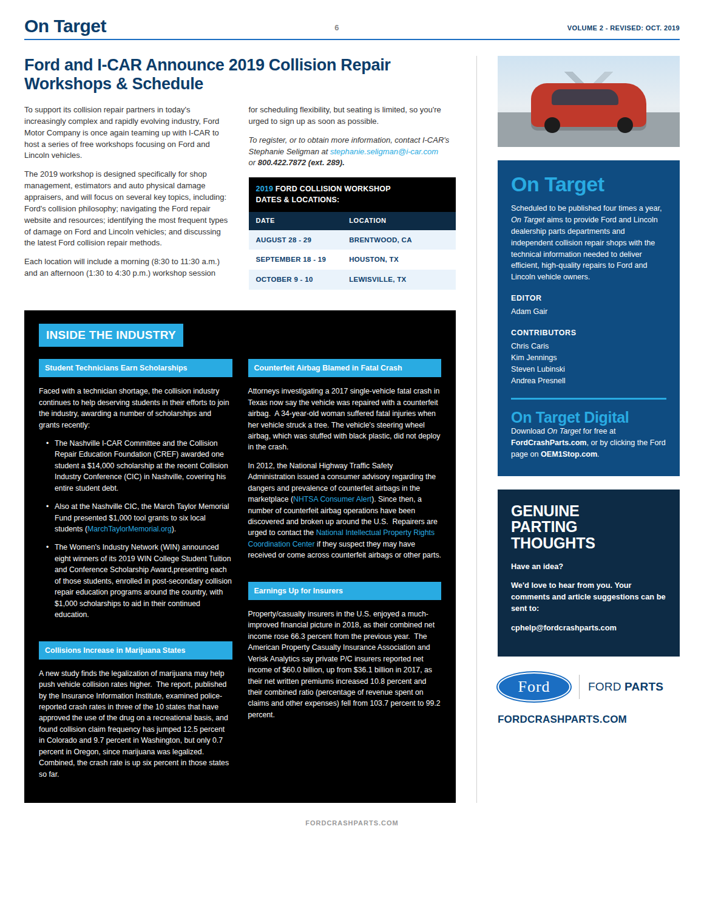On Target
6
VOLUME 2 - REVISED: OCT. 2019
Ford and I-CAR Announce 2019 Collision Repair
Workshops & Schedule
To support its collision repair partners in today's increasingly complex and rapidly evolving industry, Ford Motor Company is once again teaming up with I-CAR to host a series of free workshops focusing on Ford and Lincoln vehicles.
The 2019 workshop is designed specifically for shop management, estimators and auto physical damage appraisers, and will focus on several key topics, including: Ford's collision philosophy; navigating the Ford repair website and resources; identifying the most frequent types of damage on Ford and Lincoln vehicles; and discussing the latest Ford collision repair methods.
Each location will include a morning (8:30 to 11:30 a.m.) and an afternoon (1:30 to 4:30 p.m.) workshop session
for scheduling flexibility, but seating is limited, so you're urged to sign up as soon as possible.
To register, or to obtain more information, contact I-CAR's Stephanie Seligman at stephanie.seligman@i-car.com
or 800.422.7872 (ext. 289).
2019 FORD COLLISION WORKSHOP DATES & LOCATIONS:
| DATE | LOCATION |
| --- | --- |
| AUGUST 28 - 29 | BRENTWOOD, CA |
| SEPTEMBER 18 - 19 | HOUSTON, TX |
| OCTOBER 9 - 10 | LEWISVILLE, TX |
INSIDE THE INDUSTRY
Student Technicians Earn Scholarships
Faced with a technician shortage, the collision industry continues to help deserving students in their efforts to join the industry, awarding a number of scholarships and grants recently:
The Nashville I-CAR Committee and the Collision Repair Education Foundation (CREF) awarded one student a $14,000 scholarship at the recent Collision Industry Conference (CIC) in Nashville, covering his entire student debt.
Also at the Nashville CIC, the March Taylor Memorial Fund presented $1,000 tool grants to six local students (MarchTaylorMemorial.org).
The Women's Industry Network (WIN) announced eight winners of its 2019 WIN College Student Tuition and Conference Scholarship Award,presenting each of those students, enrolled in post-secondary collision repair education programs around the country, with $1,000 scholarships to aid in their continued education.
Collisions Increase in Marijuana States
A new study finds the legalization of marijuana may help push vehicle collision rates higher. The report, published by the Insurance Information Institute, examined police-reported crash rates in three of the 10 states that have approved the use of the drug on a recreational basis, and found collision claim frequency has jumped 12.5 percent in Colorado and 9.7 percent in Washington, but only 0.7 percent in Oregon, since marijuana was legalized. Combined, the crash rate is up six percent in those states so far.
Counterfeit Airbag Blamed in Fatal Crash
Attorneys investigating a 2017 single-vehicle fatal crash in Texas now say the vehicle was repaired with a counterfeit airbag. A 34-year-old woman suffered fatal injuries when her vehicle struck a tree. The vehicle's steering wheel airbag, which was stuffed with black plastic, did not deploy in the crash.
In 2012, the National Highway Traffic Safety Administration issued a consumer advisory regarding the dangers and prevalence of counterfeit airbags in the marketplace (NHTSA Consumer Alert). Since then, a number of counterfeit airbag operations have been discovered and broken up around the U.S. Repairers are urged to contact the National Intellectual Property Rights Coordination Center if they suspect they may have received or come across counterfeit airbags or other parts.
Earnings Up for Insurers
Property/casualty insurers in the U.S. enjoyed a much-improved financial picture in 2018, as their combined net income rose 66.3 percent from the previous year. The American Property Casualty Insurance Association and Verisk Analytics say private P/C insurers reported net income of $60.0 billion, up from $36.1 billion in 2017, as their net written premiums increased 10.8 percent and their combined ratio (percentage of revenue spent on claims and other expenses) fell from 103.7 percent to 99.2 percent.
On Target
Scheduled to be published four times a year, On Target aims to provide Ford and Lincoln dealership parts departments and independent collision repair shops with the technical information needed to deliver efficient, high-quality repairs to Ford and Lincoln vehicle owners.
EDITOR
Adam Gair
CONTRIBUTORS
Chris Caris
Kim Jennings
Steven Lubinski
Andrea Presnell
On Target Digital
Download On Target for free at FordCrashParts.com, or by clicking the Ford page on OEM1Stop.com.
GENUINE
PARTING
THOUGHTS
Have an idea?
We'd love to hear from you. Your comments and article suggestions can be sent to:
cphelp@fordcrashparts.com
Ford
FORD PARTS
FORDCRASHPARTS.COM
FORDCRASHPARTS.COM